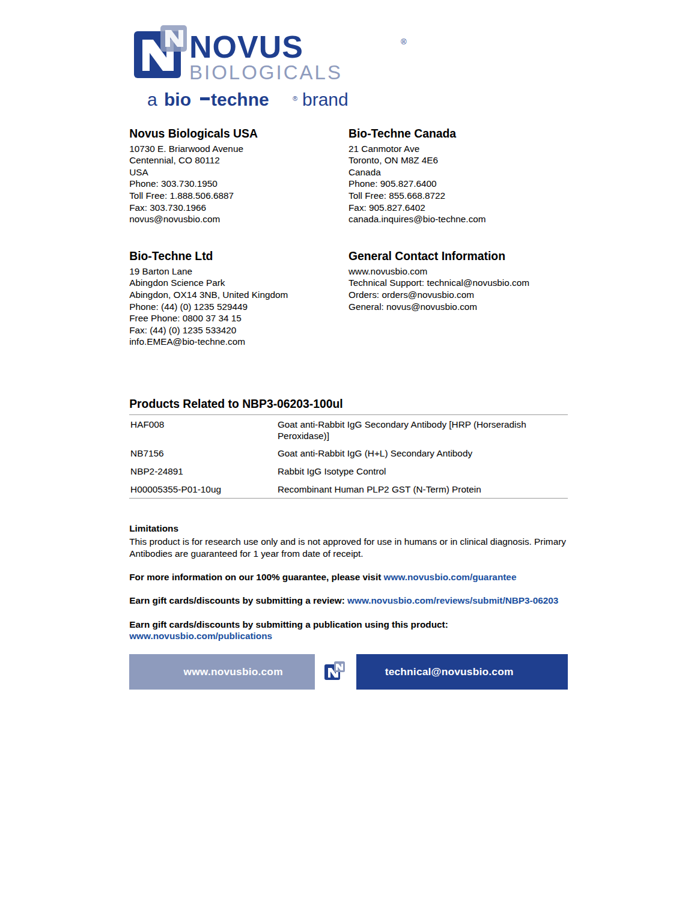NOVUS ® BIOLOGICALS a bio techne ® brand
| Novus Biologicals USA 10730 E. Briarwood Avenue Centennial, CO 80112 USA Phone: 303.730.1950 Toll Free: 1.888.506.6887 Fax: 303.730.1966 novus@novusbio.com | Bio-Techne Canada 21 Canmotor Ave Toronto, ON M8Z 4E6 Canada Phone: 905.827.6400 Toll Free: 855.668.8722 Fax: 905.827.6402 canada.inquires@bio-techne.com |
| Bio-Techne Ltd 19 Barton Lane Abingdon Science Park Abingdon, OX14 3NB, United Kingdom Phone: (44) (0) 1235 529449 Free Phone: 0800 37 34 15 Fax: (44) (0) 1235 533420 info.EMEA@bio-techne.com | General Contact Information www.novusbio.com Technical Support: technical@novusbio.com Orders: orders@novusbio.com General: novus@novusbio.com |
Products Related to NBP3-06203-100ul
| HAF008 | Goat anti-Rabbit IgG Secondary Antibody [HRP (Horseradish Peroxidase)] |
| NB7156 | Goat anti-Rabbit IgG (H+L) Secondary Antibody |
| NBP2-24891 | Rabbit IgG Isotype Control |
| H00005355-P01-10ug | Recombinant Human PLP2 GST (N-Term) Protein |
Limitations
This product is for research use only and is not approved for use in humans or in clinical diagnosis. Primary Antibodies are guaranteed for 1 year from date of receipt.
For more information on our 100% guarantee, please visit www.novusbio.com/guarantee
Earn gift cards/discounts by submitting a review: www.novusbio.com/reviews/submit/NBP3-06203
Earn gift cards/discounts by submitting a publication using this product:
www.novusbio.com/publications
www.novusbio.com
technical@novusbio.com